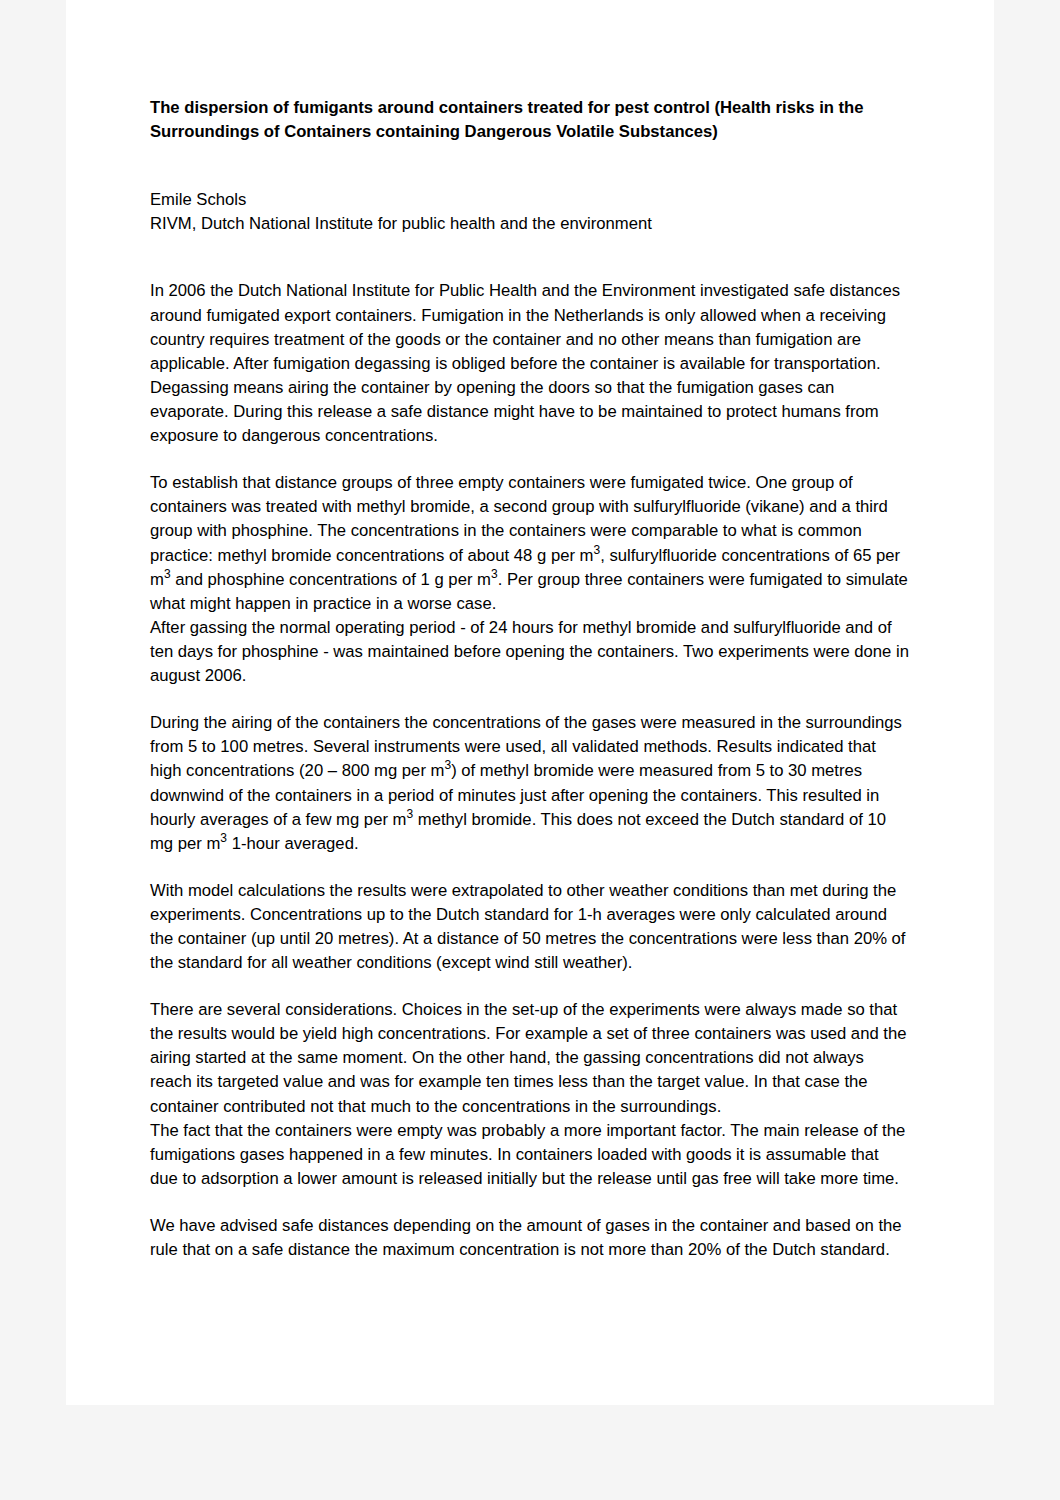The dispersion of fumigants around containers treated for pest control (Health risks in the Surroundings of Containers containing Dangerous Volatile Substances)
Emile Schols
RIVM, Dutch National Institute for public health and the environment
In 2006 the Dutch National Institute for Public Health and the Environment investigated safe distances around fumigated export containers. Fumigation in the Netherlands is only allowed when a receiving country requires treatment of the goods or the container and no other means than fumigation are applicable. After fumigation degassing is obliged before the container is available for transportation. Degassing means airing the container by opening the doors so that the fumigation gases can evaporate. During this release a safe distance might have to be maintained to protect humans from exposure to dangerous concentrations.
To establish that distance groups of three empty containers were fumigated twice. One group of containers was treated with methyl bromide, a second group with sulfurylfluoride (vikane) and a third group with phosphine. The concentrations in the containers were comparable to what is common practice: methyl bromide concentrations of about 48 g per m3, sulfurylfluoride concentrations of 65 per m3 and phosphine concentrations of 1 g per m3. Per group three containers were fumigated to simulate what might happen in practice in a worse case.
After gassing the normal operating period - of 24 hours for methyl bromide and sulfurylfluoride and of ten days for phosphine - was maintained before opening the containers. Two experiments were done in august 2006.
During the airing of the containers the concentrations of the gases were measured in the surroundings from 5 to 100 metres. Several instruments were used, all validated methods. Results indicated that high concentrations (20 – 800 mg per m3) of methyl bromide were measured from 5 to 30 metres downwind of the containers in a period of minutes just after opening the containers. This resulted in hourly averages of a few mg per m3 methyl bromide. This does not exceed the Dutch standard of 10 mg per m3 1-hour averaged.
With model calculations the results were extrapolated to other weather conditions than met during the experiments. Concentrations up to the Dutch standard for 1-h averages were only calculated around the container (up until 20 metres). At a distance of 50 metres the concentrations were less than 20% of the standard for all weather conditions (except wind still weather).
There are several considerations. Choices in the set-up of the experiments were always made so that the results would be yield high concentrations. For example a set of three containers was used and the airing started at the same moment. On the other hand, the gassing concentrations did not always reach its targeted value and was for example ten times less than the target value. In that case the container contributed not that much to the concentrations in the surroundings.
The fact that the containers were empty was probably a more important factor. The main release of the fumigations gases happened in a few minutes. In containers loaded with goods it is assumable that due to adsorption a lower amount is released initially but the release until gas free will take more time.
We have advised safe distances depending on the amount of gases in the container and based on the rule that on a safe distance the maximum concentration is not more than 20% of the Dutch standard.